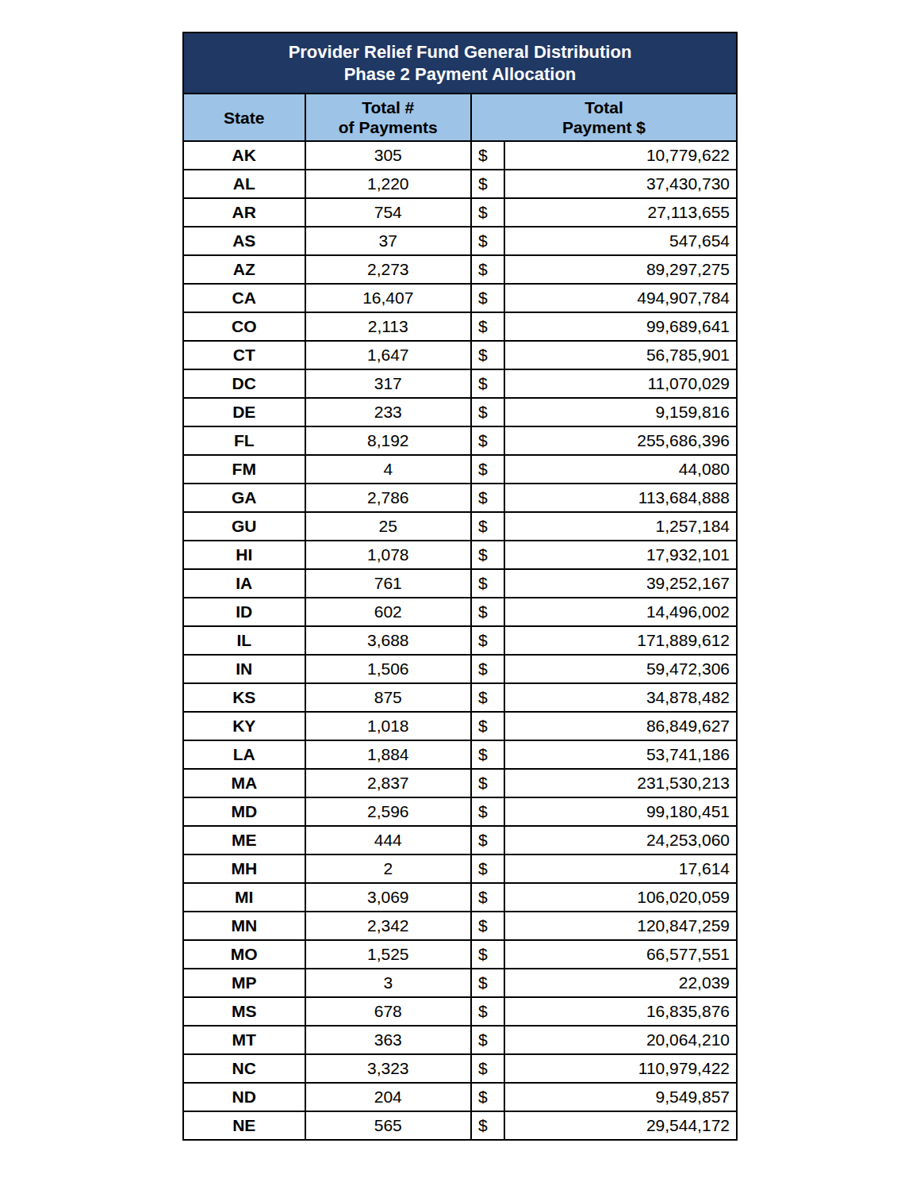Provider Relief Fund General Distribution Phase 2 Payment Allocation
| State | Total # of Payments | Total Payment $ |
| --- | --- | --- |
| AK | 305 | $ | 10,779,622 |
| AL | 1,220 | $ | 37,430,730 |
| AR | 754 | $ | 27,113,655 |
| AS | 37 | $ | 547,654 |
| AZ | 2,273 | $ | 89,297,275 |
| CA | 16,407 | $ | 494,907,784 |
| CO | 2,113 | $ | 99,689,641 |
| CT | 1,647 | $ | 56,785,901 |
| DC | 317 | $ | 11,070,029 |
| DE | 233 | $ | 9,159,816 |
| FL | 8,192 | $ | 255,686,396 |
| FM | 4 | $ | 44,080 |
| GA | 2,786 | $ | 113,684,888 |
| GU | 25 | $ | 1,257,184 |
| HI | 1,078 | $ | 17,932,101 |
| IA | 761 | $ | 39,252,167 |
| ID | 602 | $ | 14,496,002 |
| IL | 3,688 | $ | 171,889,612 |
| IN | 1,506 | $ | 59,472,306 |
| KS | 875 | $ | 34,878,482 |
| KY | 1,018 | $ | 86,849,627 |
| LA | 1,884 | $ | 53,741,186 |
| MA | 2,837 | $ | 231,530,213 |
| MD | 2,596 | $ | 99,180,451 |
| ME | 444 | $ | 24,253,060 |
| MH | 2 | $ | 17,614 |
| MI | 3,069 | $ | 106,020,059 |
| MN | 2,342 | $ | 120,847,259 |
| MO | 1,525 | $ | 66,577,551 |
| MP | 3 | $ | 22,039 |
| MS | 678 | $ | 16,835,876 |
| MT | 363 | $ | 20,064,210 |
| NC | 3,323 | $ | 110,979,422 |
| ND | 204 | $ | 9,549,857 |
| NE | 565 | $ | 29,544,172 |